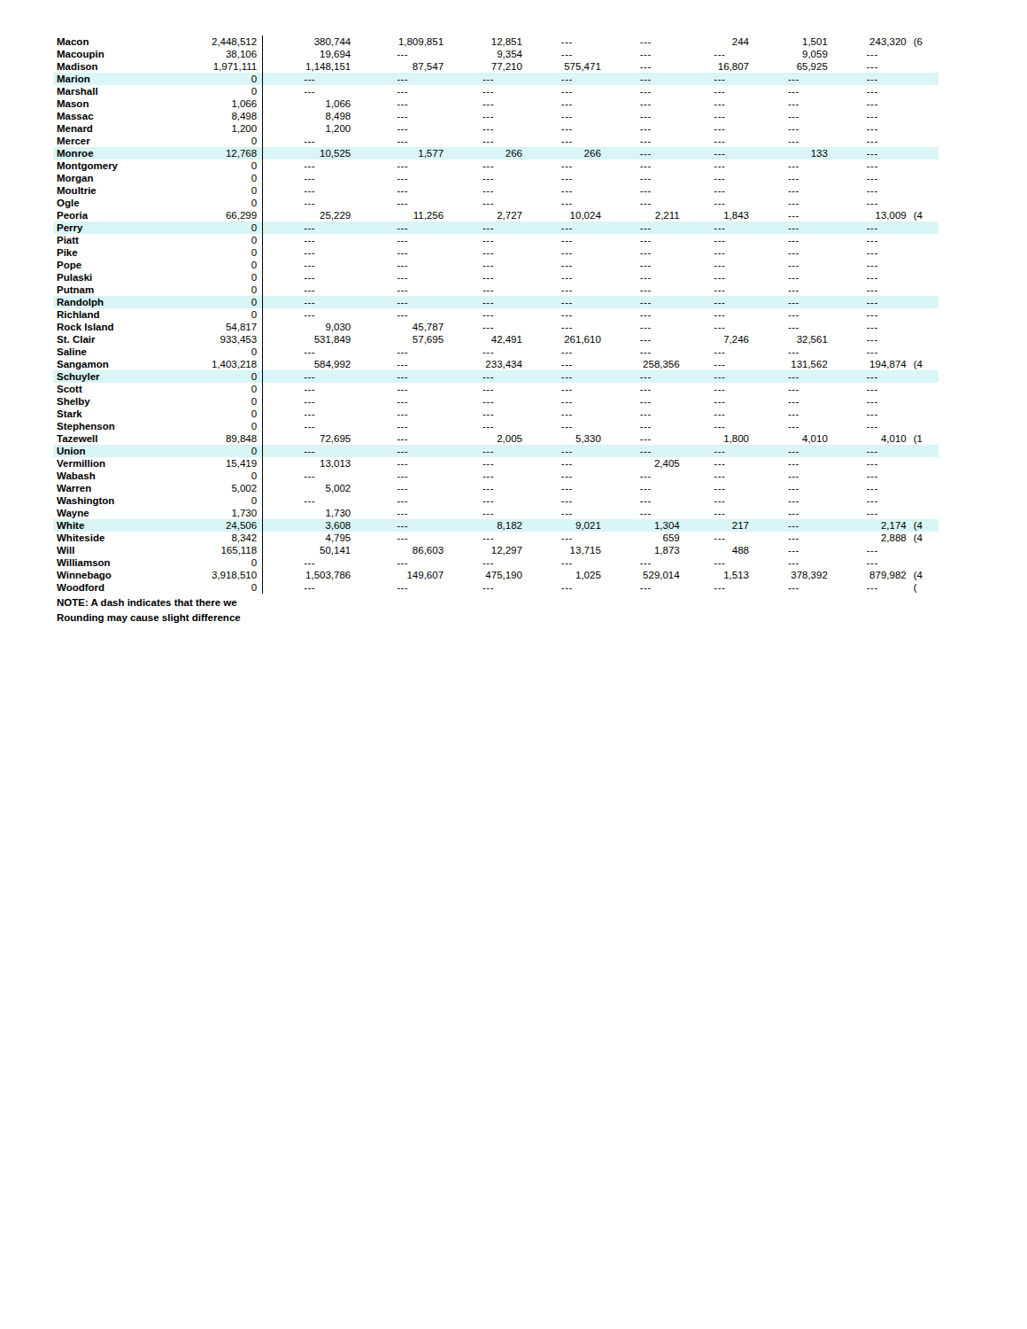| Macon | 2,448,512 | 380,744 | 1,809,851 | 12,851 | --- | --- | 244 | 1,501 | 243,320 | (6 |
| Macoupin | 38,106 | 19,694 | --- | 9,354 | --- | --- | --- | 9,059 | --- | |
| Madison | 1,971,111 | 1,148,151 | 87,547 | 77,210 | 575,471 | --- | 16,807 | 65,925 | --- | |
| Marion | 0 | --- | --- | --- | --- | --- | --- | --- | --- | |
| Marshall | 0 | --- | --- | --- | --- | --- | --- | --- | --- | |
| Mason | 1,066 | 1,066 | --- | --- | --- | --- | --- | --- | --- | |
| Massac | 8,498 | 8,498 | --- | --- | --- | --- | --- | --- | --- | |
| Menard | 1,200 | 1,200 | --- | --- | --- | --- | --- | --- | --- | |
| Mercer | 0 | --- | --- | --- | --- | --- | --- | --- | --- | |
| Monroe | 12,768 | 10,525 | 1,577 | 266 | 266 | --- | --- | 133 | --- | |
| Montgomery | 0 | --- | --- | --- | --- | --- | --- | --- | --- | |
| Morgan | 0 | --- | --- | --- | --- | --- | --- | --- | --- | |
| Moultrie | 0 | --- | --- | --- | --- | --- | --- | --- | --- | |
| Ogle | 0 | --- | --- | --- | --- | --- | --- | --- | --- | |
| Peoria | 66,299 | 25,229 | 11,256 | 2,727 | 10,024 | 2,211 | 1,843 | --- | 13,009 | (4 |
| Perry | 0 | --- | --- | --- | --- | --- | --- | --- | --- | |
| Piatt | 0 | --- | --- | --- | --- | --- | --- | --- | --- | |
| Pike | 0 | --- | --- | --- | --- | --- | --- | --- | --- | |
| Pope | 0 | --- | --- | --- | --- | --- | --- | --- | --- | |
| Pulaski | 0 | --- | --- | --- | --- | --- | --- | --- | --- | |
| Putnam | 0 | --- | --- | --- | --- | --- | --- | --- | --- | |
| Randolph | 0 | --- | --- | --- | --- | --- | --- | --- | --- | |
| Richland | 0 | --- | --- | --- | --- | --- | --- | --- | --- | |
| Rock Island | 54,817 | 9,030 | 45,787 | --- | --- | --- | --- | --- | --- | |
| St. Clair | 933,453 | 531,849 | 57,695 | 42,491 | 261,610 | --- | 7,246 | 32,561 | --- | |
| Saline | 0 | --- | --- | --- | --- | --- | --- | --- | --- | |
| Sangamon | 1,403,218 | 584,992 | --- | 233,434 | --- | 258,356 | --- | 131,562 | 194,874 | (4 |
| Schuyler | 0 | --- | --- | --- | --- | --- | --- | --- | --- | |
| Scott | 0 | --- | --- | --- | --- | --- | --- | --- | --- | |
| Shelby | 0 | --- | --- | --- | --- | --- | --- | --- | --- | |
| Stark | 0 | --- | --- | --- | --- | --- | --- | --- | --- | |
| Stephenson | 0 | --- | --- | --- | --- | --- | --- | --- | --- | |
| Tazewell | 89,848 | 72,695 | --- | 2,005 | 5,330 | --- | 1,800 | 4,010 | 4,010 | (1 |
| Union | 0 | --- | --- | --- | --- | --- | --- | --- | --- | |
| Vermillion | 15,419 | 13,013 | --- | --- | --- | 2,405 | --- | --- | --- | |
| Wabash | 0 | --- | --- | --- | --- | --- | --- | --- | --- | |
| Warren | 5,002 | 5,002 | --- | --- | --- | --- | --- | --- | --- | |
| Washington | 0 | --- | --- | --- | --- | --- | --- | --- | --- | |
| Wayne | 1,730 | 1,730 | --- | --- | --- | --- | --- | --- | --- | |
| White | 24,506 | 3,608 | --- | 8,182 | 9,021 | 1,304 | 217 | --- | 2,174 | (4 |
| Whiteside | 8,342 | 4,795 | --- | --- | --- | 659 | --- | --- | 2,888 | (4 |
| Will | 165,118 | 50,141 | 86,603 | 12,297 | 13,715 | 1,873 | 488 | --- | --- | |
| Williamson | 0 | --- | --- | --- | --- | --- | --- | --- | --- | |
| Winnebago | 3,918,510 | 1,503,786 | 149,607 | 475,190 | 1,025 | 529,014 | 1,513 | 378,392 | 879,982 | (4 |
| Woodford | 0 | --- | --- | --- | --- | --- | --- | --- | --- | ( |
| NOTE: A dash indicates that there we |
| Rounding may cause slight difference |